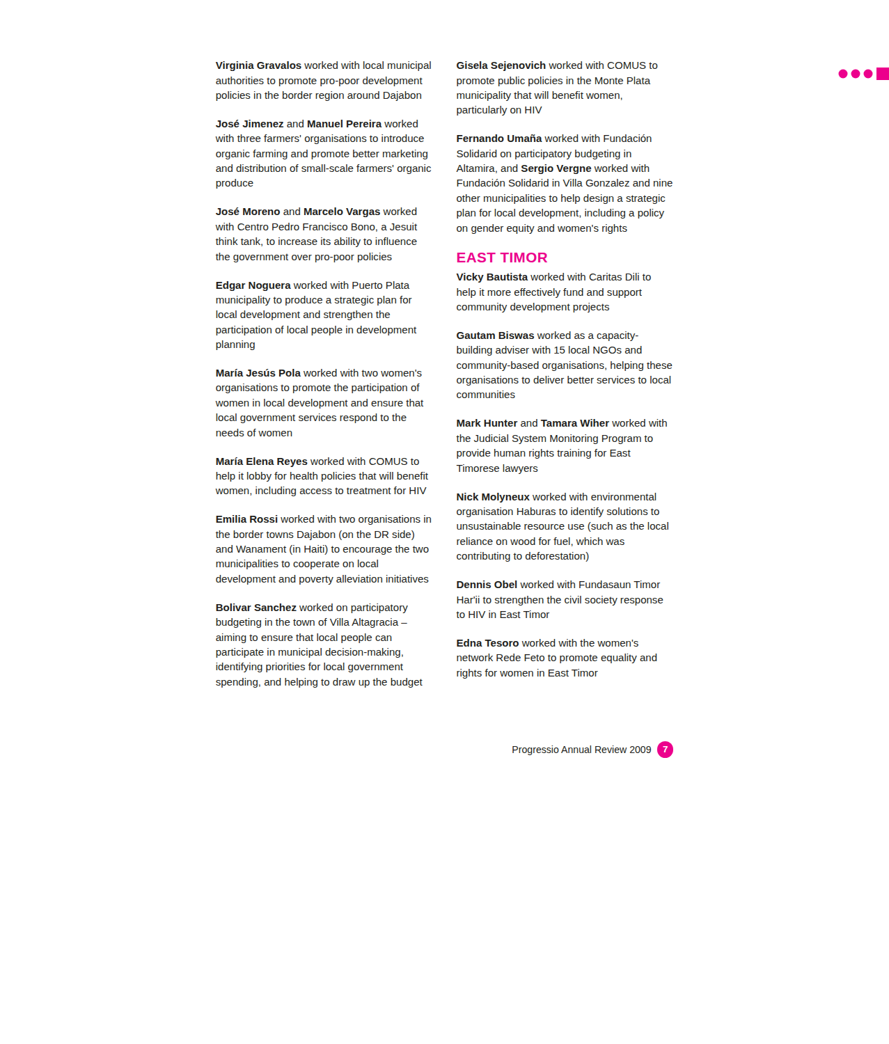Virginia Gravalos worked with local municipal authorities to promote pro-poor development policies in the border region around Dajabon
José Jimenez and Manuel Pereira worked with three farmers' organisations to introduce organic farming and promote better marketing and distribution of small-scale farmers' organic produce
José Moreno and Marcelo Vargas worked with Centro Pedro Francisco Bono, a Jesuit think tank, to increase its ability to influence the government over pro-poor policies
Edgar Noguera worked with Puerto Plata municipality to produce a strategic plan for local development and strengthen the participation of local people in development planning
María Jesús Pola worked with two women's organisations to promote the participation of women in local development and ensure that local government services respond to the needs of women
María Elena Reyes worked with COMUS to help it lobby for health policies that will benefit women, including access to treatment for HIV
Emilia Rossi worked with two organisations in the border towns Dajabon (on the DR side) and Wanament (in Haiti) to encourage the two municipalities to cooperate on local development and poverty alleviation initiatives
Bolivar Sanchez worked on participatory budgeting in the town of Villa Altagracia – aiming to ensure that local people can participate in municipal decision-making, identifying priorities for local government spending, and helping to draw up the budget
Gisela Sejenovich worked with COMUS to promote public policies in the Monte Plata municipality that will benefit women, particularly on HIV
Fernando Umaña worked with Fundación Solidarid on participatory budgeting in Altamira, and Sergio Vergne worked with Fundación Solidarid in Villa Gonzalez and nine other municipalities to help design a strategic plan for local development, including a policy on gender equity and women's rights
EAST TIMOR
Vicky Bautista worked with Caritas Dili to help it more effectively fund and support community development projects
Gautam Biswas worked as a capacity-building adviser with 15 local NGOs and community-based organisations, helping these organisations to deliver better services to local communities
Mark Hunter and Tamara Wiher worked with the Judicial System Monitoring Program to provide human rights training for East Timorese lawyers
Nick Molyneux worked with environmental organisation Haburas to identify solutions to unsustainable resource use (such as the local reliance on wood for fuel, which was contributing to deforestation)
Dennis Obel worked with Fundasaun Timor Har'ii to strengthen the civil society response to HIV in East Timor
Edna Tesoro worked with the women's network Rede Feto to promote equality and rights for women in East Timor
Progressio Annual Review 2009 7